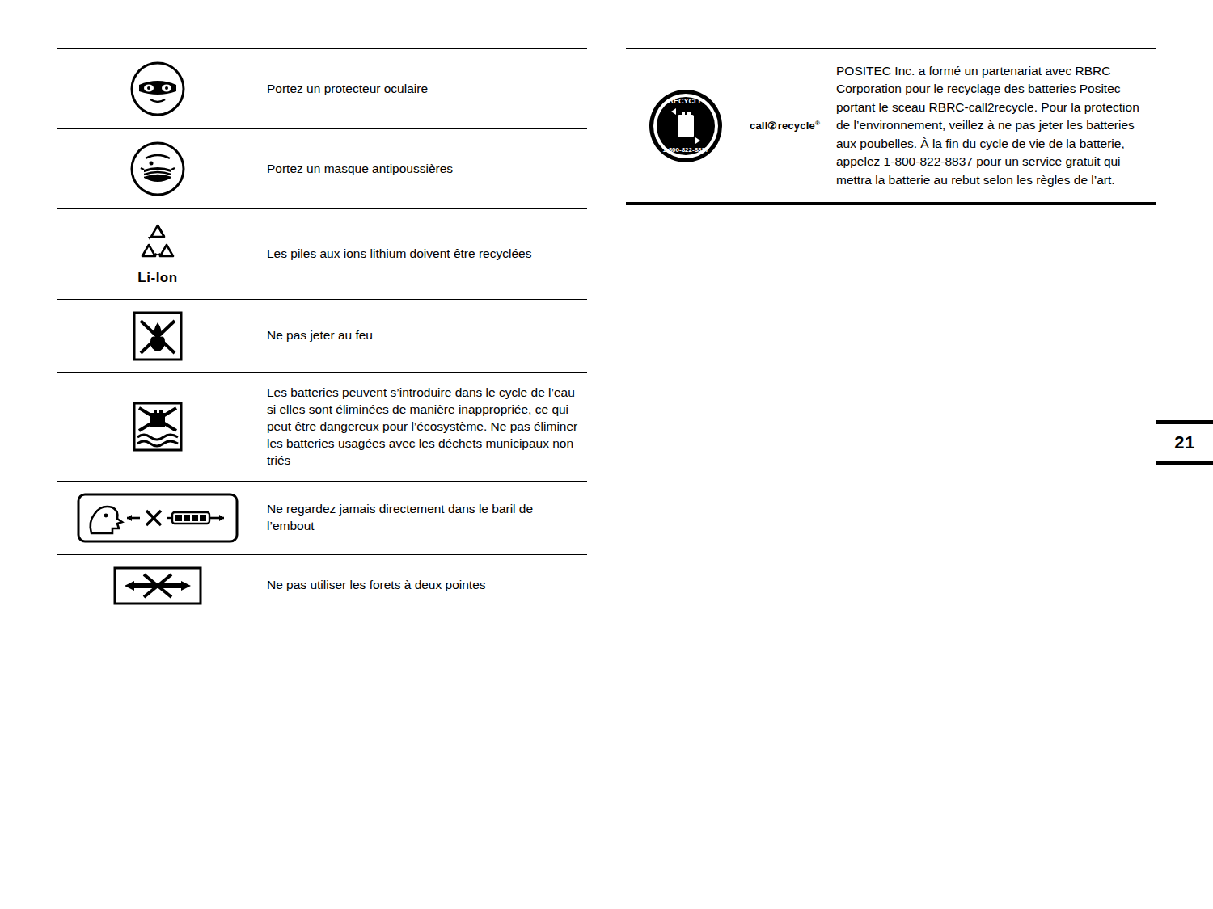| | Portez un protecteur oculaire |
| | Portez un masque antipoussières |
| Li-Ion | Les piles aux ions lithium doivent être recyclées |
| | Ne pas jeter au feu |
| | Les batteries peuvent s’introduire dans le cycle de l’eau si elles sont éliminées de manière inappropriée, ce qui peut être dangereux pour l’écosystème. Ne pas éliminer les batteries usagées avec les déchets municipaux non triés |
| | Ne regardez jamais directement dans le baril de l’embout |
| | Ne pas utiliser les forets à deux pointes |
| RECYCLE 1-800-822-8837 RBRC call ② recycle ® | POSITEC Inc. a formé un partenariat avec RBRC Corporation pour le recyclage des batteries Positec portant le sceau RBRC-call2recycle. Pour la protection de l’environnement, veillez à ne pas jeter les batteries aux poubelles. À la fin du cycle de vie de la batterie, appelez 1-800-822-8837 pour un service gratuit qui mettra la batterie au rebut selon les règles de l’art. |
21